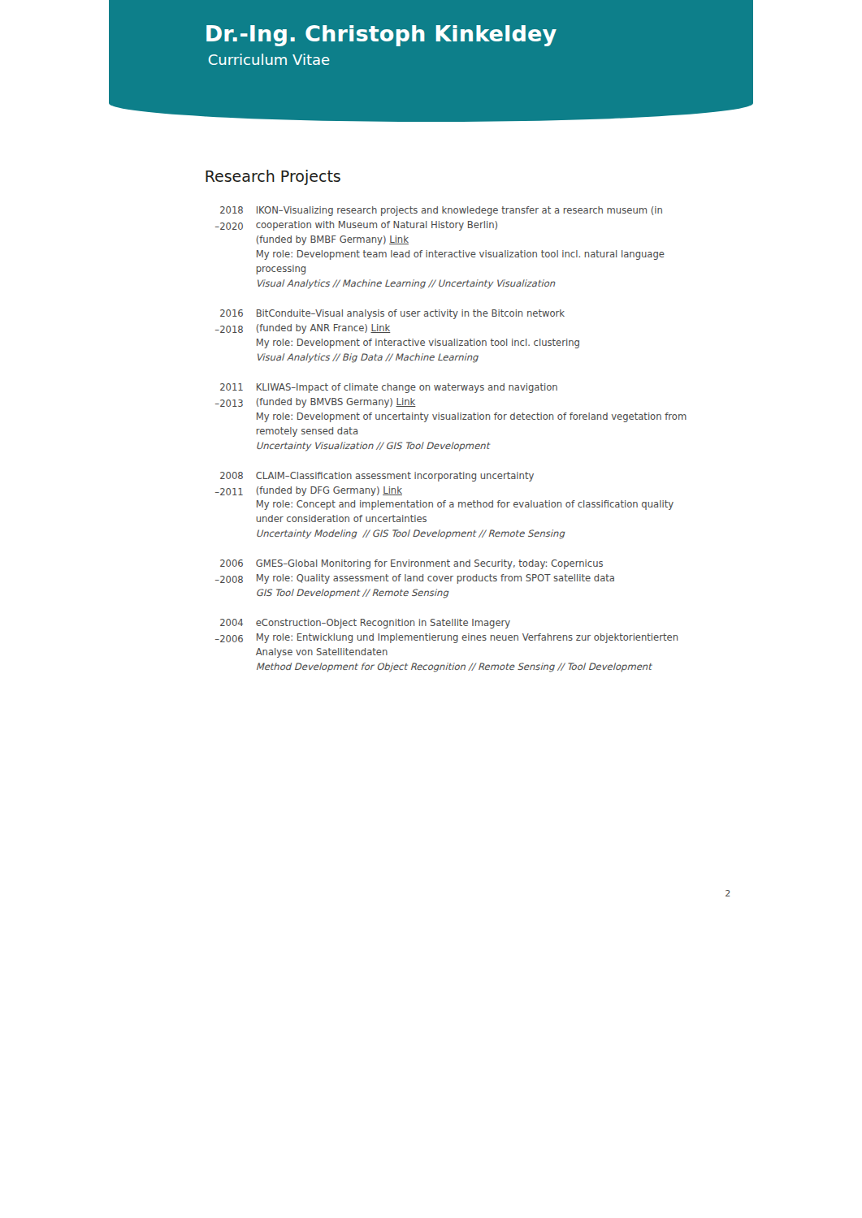Dr.-Ing. Christoph Kinkeldey
Curriculum Vitae
Research Projects
| 2018 –2020 | IKON–Visualizing research projects and knowledege transfer at a research museum (in cooperation with Museum of Natural History Berlin) (funded by BMBF Germany) Link My role: Development team lead of interactive visualization tool incl. natural language processing Visual Analytics // Machine Learning // Uncertainty Visualization |
| 2016 –2018 | BitConduite–Visual analysis of user activity in the Bitcoin network (funded by ANR France) Link My role: Development of interactive visualization tool incl. clustering Visual Analytics // Big Data // Machine Learning |
| 2011 –2013 | KLIWAS–Impact of climate change on waterways and navigation (funded by BMVBS Germany) Link My role: Development of uncertainty visualization for detection of foreland vegetation from remotely sensed data Uncertainty Visualization // GIS Tool Development |
| 2008 –2011 | CLAIM–Classification assessment incorporating uncertainty (funded by DFG Germany) Link My role: Concept and implementation of a method for evaluation of classification quality under consideration of uncertainties Uncertainty Modeling // GIS Tool Development // Remote Sensing |
| 2006 –2008 | GMES–Global Monitoring for Environment and Security, today: Copernicus My role: Quality assessment of land cover products from SPOT satellite data GIS Tool Development // Remote Sensing |
| 2004 –2006 | eConstruction–Object Recognition in Satellite Imagery My role: Entwicklung und Implementierung eines neuen Verfahrens zur objektorientierten Analyse von Satellitendaten Method Development for Object Recognition // Remote Sensing // Tool Development |
2